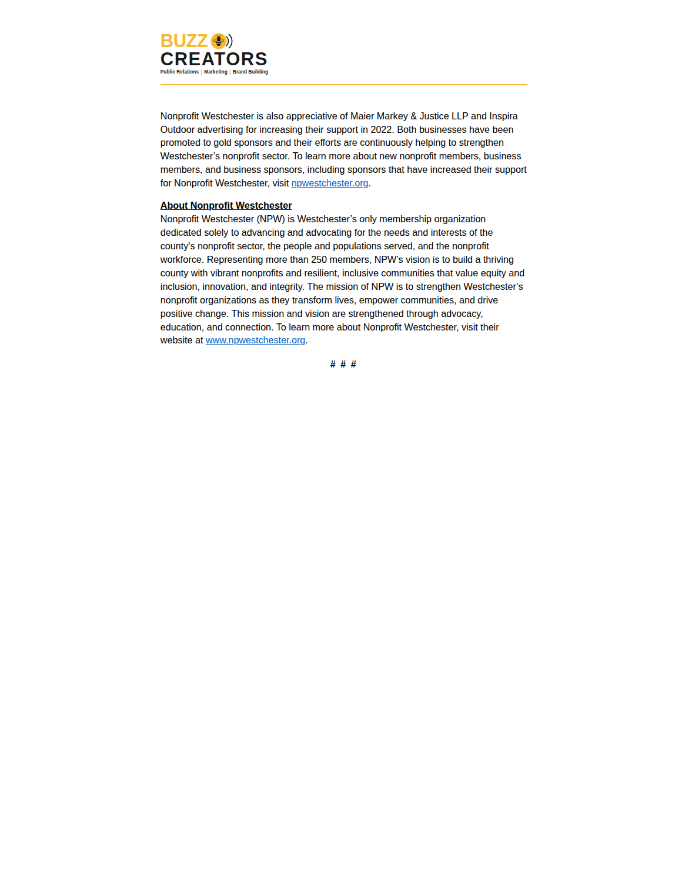BUZZ
CREATORS
Public Relations | Marketing | Brand Building
Nonprofit Westchester is also appreciative of Maier Markey & Justice LLP and Inspira Outdoor advertising for increasing their support in 2022. Both businesses have been promoted to gold sponsors and their efforts are continuously helping to strengthen Westchester’s nonprofit sector. To learn more about new nonprofit members, business members, and business sponsors, including sponsors that have increased their support for Nonprofit Westchester, visit npwestchester.org.
About Nonprofit Westchester
Nonprofit Westchester (NPW) is Westchester’s only membership organization dedicated solely to advancing and advocating for the needs and interests of the county's nonprofit sector, the people and populations served, and the nonprofit workforce. Representing more than 250 members, NPW’s vision is to build a thriving county with vibrant nonprofits and resilient, inclusive communities that value equity and inclusion, innovation, and integrity. The mission of NPW is to strengthen Westchester’s nonprofit organizations as they transform lives, empower communities, and drive positive change. This mission and vision are strengthened through advocacy, education, and connection. To learn more about Nonprofit Westchester, visit their website at www.npwestchester.org.
# # #